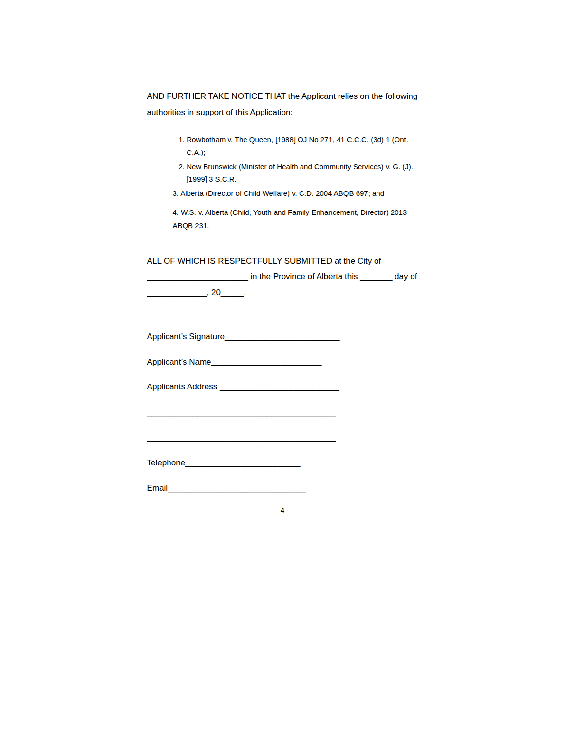AND FURTHER TAKE NOTICE THAT the Applicant relies on the following authorities in support of this Application:
Rowbotham v. The Queen, [1988] OJ No 271, 41 C.C.C. (3d) 1 (Ont. C.A.);
New Brunswick (Minister of Health and Community Services) v. G. (J). [1999] 3 S.C.R.
3. Alberta (Director of Child Welfare) v. C.D. 2004 ABQB 697; and
4. W.S. v. Alberta (Child, Youth and Family Enhancement, Director) 2013 ABQB 231.
ALL OF WHICH IS RESPECTFULLY SUBMITTED at the City of ______________________ in the Province of Alberta this _______ day of _____________, 20_____.
Applicant’s Signature_________________________
Applicant’s Name________________________
Applicants Address __________________________
_________________________________________ _________________________________________
Telephone_________________________
Email______________________________
4